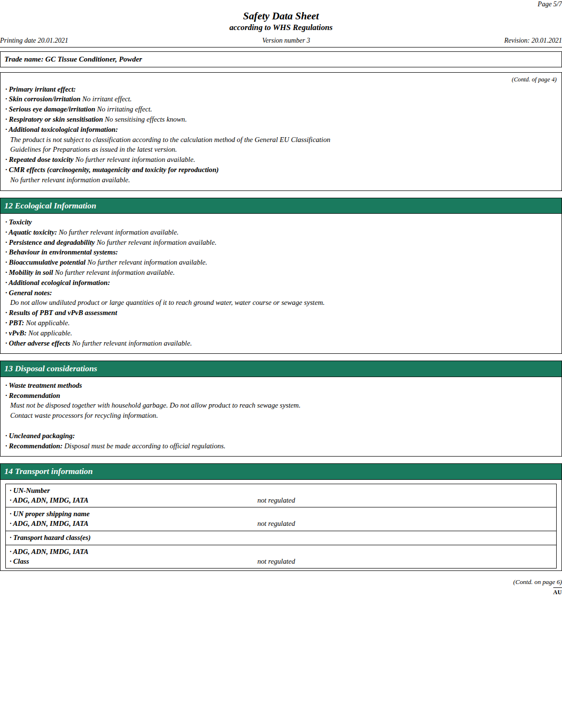Page 5/7
Safety Data Sheet
according to WHS Regulations
Printing date 20.01.2021 Version number 3 Revision: 20.01.2021
Trade name: GC Tissue Conditioner, Powder
(Contd. of page 4)
· Primary irritant effect:
· Skin corrosion/irritation No irritant effect.
· Serious eye damage/irritation No irritating effect.
· Respiratory or skin sensitisation No sensitising effects known.
· Additional toxicological information:
The product is not subject to classification according to the calculation method of the General EU Classification
Guidelines for Preparations as issued in the latest version.
· Repeated dose toxicity No further relevant information available.
· CMR effects (carcinogenity, mutagenicity and toxicity for reproduction)
No further relevant information available.
12 Ecological Information
· Toxicity
· Aquatic toxicity: No further relevant information available.
· Persistence and degradability No further relevant information available.
· Behaviour in environmental systems:
· Bioaccumulative potential No further relevant information available.
· Mobility in soil No further relevant information available.
· Additional ecological information:
· General notes:
Do not allow undiluted product or large quantities of it to reach ground water, water course or sewage system.
· Results of PBT and vPvB assessment
· PBT: Not applicable.
· vPvB: Not applicable.
· Other adverse effects No further relevant information available.
13 Disposal considerations
· Waste treatment methods
· Recommendation
Must not be disposed together with household garbage. Do not allow product to reach sewage system.
Contact waste processors for recycling information.
· Uncleaned packaging:
· Recommendation: Disposal must be made according to official regulations.
14 Transport information
| · UN-Number · ADG, ADN, IMDG, IATA | not regulated |
| · UN proper shipping name · ADG, ADN, IMDG, IATA | not regulated |
| · Transport hazard class(es) |
| · ADG, ADN, IMDG, IATA · Class | not regulated |
(Contd. on page 6)
AU